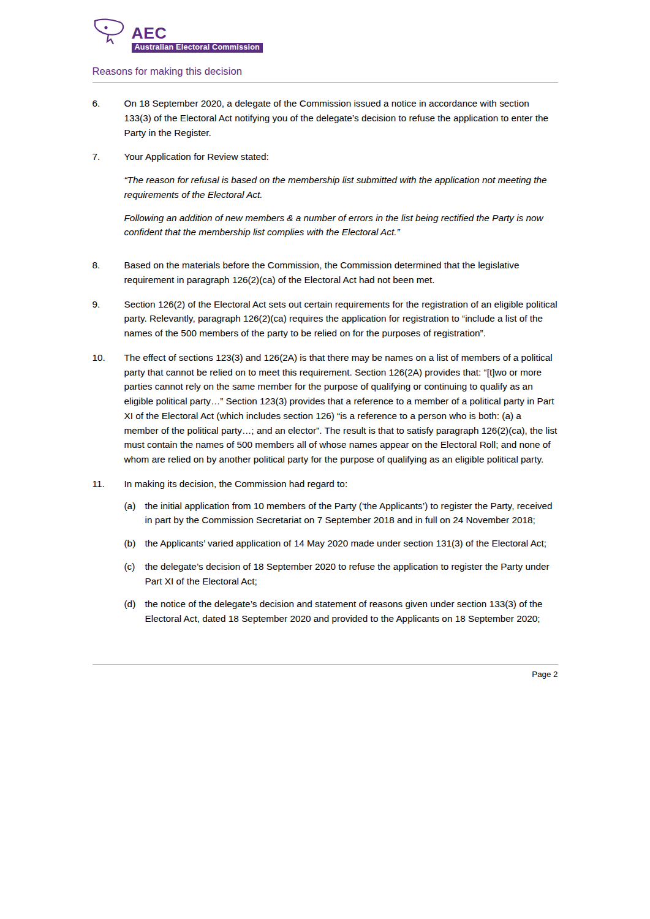AEC Australian Electoral Commission
Reasons for making this decision
6. On 18 September 2020, a delegate of the Commission issued a notice in accordance with section 133(3) of the Electoral Act notifying you of the delegate’s decision to refuse the application to enter the Party in the Register.
7. Your Application for Review stated:
“The reason for refusal is based on the membership list submitted with the application not meeting the requirements of the Electoral Act.
Following an addition of new members & a number of errors in the list being rectified the Party is now confident that the membership list complies with the Electoral Act.”
8. Based on the materials before the Commission, the Commission determined that the legislative requirement in paragraph 126(2)(ca) of the Electoral Act had not been met.
9. Section 126(2) of the Electoral Act sets out certain requirements for the registration of an eligible political party. Relevantly, paragraph 126(2)(ca) requires the application for registration to “include a list of the names of the 500 members of the party to be relied on for the purposes of registration”.
10. The effect of sections 123(3) and 126(2A) is that there may be names on a list of members of a political party that cannot be relied on to meet this requirement. Section 126(2A) provides that: “[t]wo or more parties cannot rely on the same member for the purpose of qualifying or continuing to qualify as an eligible political party…” Section 123(3) provides that a reference to a member of a political party in Part XI of the Electoral Act (which includes section 126) “is a reference to a person who is both: (a) a member of the political party…; and an elector”. The result is that to satisfy paragraph 126(2)(ca), the list must contain the names of 500 members all of whose names appear on the Electoral Roll; and none of whom are relied on by another political party for the purpose of qualifying as an eligible political party.
11. In making its decision, the Commission had regard to:
(a) the initial application from 10 members of the Party (‘the Applicants’) to register the Party, received in part by the Commission Secretariat on 7 September 2018 and in full on 24 November 2018;
(b) the Applicants’ varied application of 14 May 2020 made under section 131(3) of the Electoral Act;
(c) the delegate’s decision of 18 September 2020 to refuse the application to register the Party under Part XI of the Electoral Act;
(d) the notice of the delegate’s decision and statement of reasons given under section 133(3) of the Electoral Act, dated 18 September 2020 and provided to the Applicants on 18 September 2020;
Page 2